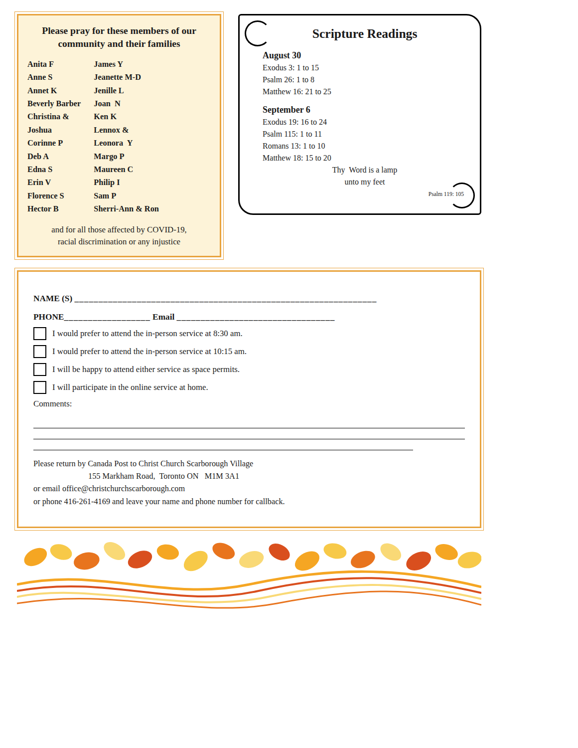Please pray for these members of our
community and their families
Anita F
Anne S
Annet K
Beverly Barber
Christina &
Joshua
Corinne P
Deb A
Edna S
Erin V
Florence S
Hector B
James Y
Jeanette M-D
Jenille L
Joan N
Ken K
Lennox &
Leonora Y
Margo P
Maureen C
Philip I
Sam P
Sherri-Ann & Ron
and for all those affected by COVID-19,
racial discrimination or any injustice
Scripture Readings
August 30
Exodus 3: 1 to 15
Psalm 26: 1 to 8
Matthew 16: 21 to 25
September 6
Exodus 19: 16 to 24
Psalm 115: 1 to 11
Romans 13: 1 to 10
Matthew 18: 15 to 20
Thy Word is a lamp
unto my feet Psalm 119: 105
NAME (S) _______________________________________________________________
PHONE__________________ Email _________________________________
I would prefer to attend the in-person service at 8:30 am.
I would prefer to attend the in-person service at 10:15 am.
I will be happy to attend either service as space permits.
I will participate in the online service at home.
Comments:
Please return by Canada Post to Christ Church Scarborough Village 155 Markham Road, Toronto ON M1M 3A1 or email office@christchurchscarborough.com
or phone 416-261-4169 and leave your name and phone number for callback.